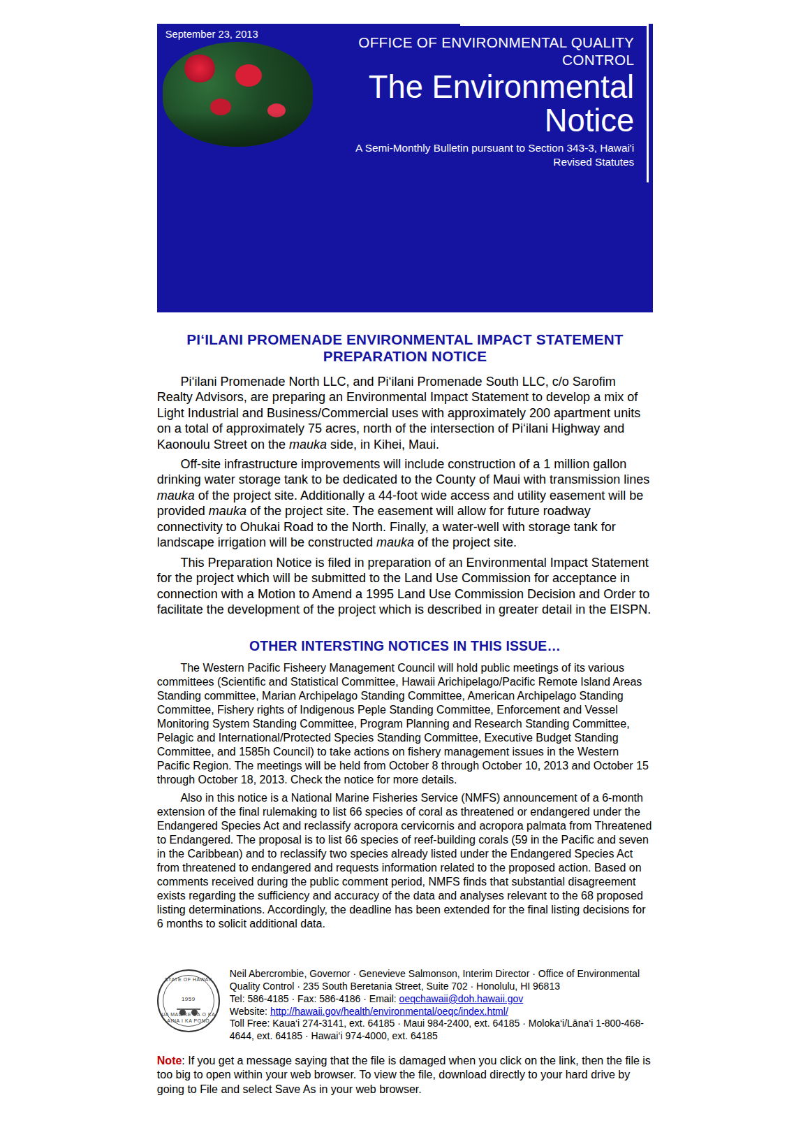September 23, 2013
OFFICE OF ENVIRONMENTAL QUALITY CONTROL
The Environmental Notice
A Semi-Monthly Bulletin pursuant to Section 343-3, Hawai'i Revised Statutes
PI‘ILANI PROMENADE ENVIRONMENTAL IMPACT STATEMENT
PREPARATION NOTICE
Pi‘ilani Promenade North LLC, and Pi‘ilani Promenade South LLC, c/o Sarofim Realty Advisors, are preparing an Environmental Impact Statement to develop a mix of Light Industrial and Business/Commercial uses with approximately 200 apartment units on a total of approximately 75 acres, north of the intersection of Pi‘ilani Highway and Kaonoulu Street on the mauka side, in Kihei, Maui.
Off-site infrastructure improvements will include construction of a 1 million gallon drinking water storage tank to be dedicated to the County of Maui with transmission lines mauka of the project site. Additionally a 44-foot wide access and utility easement will be provided mauka of the project site. The easement will allow for future roadway connectivity to Ohukai Road to the North. Finally, a water-well with storage tank for landscape irrigation will be constructed mauka of the project site.
This Preparation Notice is filed in preparation of an Environmental Impact Statement for the project which will be submitted to the Land Use Commission for acceptance in connection with a Motion to Amend a 1995 Land Use Commission Decision and Order to facilitate the development of the project which is described in greater detail in the EISPN.
OTHER INTERSTING NOTICES IN THIS ISSUE…
The Western Pacific Fisheery Management Council will hold public meetings of its various committees (Scientific and Statistical Committee, Hawaii Arichipelago/Pacific Remote Island Areas Standing committee, Marian Archipelago Standing Committee, American Archipelago Standing Committee, Fishery rights of Indigenous Peple Standing Committee, Enforcement and Vessel Monitoring System Standing Committee, Program Planning and Research Standing Committee, Pelagic and International/Protected Species Standing Committee, Executive Budget Standing Committee, and 1585h Council) to take actions on fishery management issues in the Western Pacific Region. The meetings will be held from October 8 through October 10, 2013 and October 15 through October 18, 2013. Check the notice for more details.
Also in this notice is a National Marine Fisheries Service (NMFS) announcement of a 6-month extension of the final rulemaking to list 66 species of coral as threatened or endangered under the Endangered Species Act and reclassify acropora cervicornis and acropora palmata from Threatened to Endangered. The proposal is to list 66 species of reef-building corals (59 in the Pacific and seven in the Caribbean) and to reclassify two species already listed under the Endangered Species Act from threatened to endangered and requests information related to the proposed action. Based on comments received during the public comment period, NMFS finds that substantial disagreement exists regarding the sufficiency and accuracy of the data and analyses relevant to the 68 proposed listing determinations. Accordingly, the deadline has been extended for the final listing decisions for 6 months to solicit additional data.
STATE OF HAWAII
1959
UA MAU KE EA O KA AINA I KA PONO
Neil Abercrombie, Governor · Genevieve Salmonson, Interim Director · Office of Environmental Quality Control · 235 South Beretania Street, Suite 702 · Honolulu, HI 96813
Tel: 586-4185 · Fax: 586-4186 · Email: oeqchawaii@doh.hawaii.gov
Website: http://hawaii.gov/health/environmental/oeqc/index.html/
Toll Free: Kaua‘i 274-3141, ext. 64185 · Maui 984-2400, ext. 64185 · Moloka‘i/Lāna‘i 1-800-468-4644, ext. 64185 · Hawai‘i 974-4000, ext. 64185
Note: If you get a message saying that the file is damaged when you click on the link, then the file is too big to open within your web browser. To view the file, download directly to your hard drive by going to File and select Save As in your web browser.